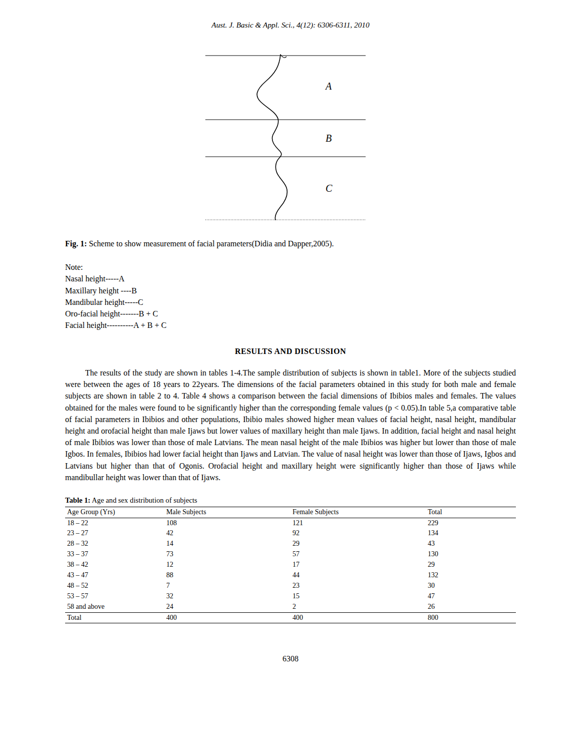Aust. J. Basic & Appl. Sci., 4(12): 6306-6311, 2010
A B C
Fig. 1: Scheme to show measurement of facial parameters(Didia and Dapper,2005).
Note:
Nasal height-----A
Maxillary height ----B
Mandibular height-----C
Oro-facial height-------B + C
Facial height----------A + B + C
RESULTS AND DISCUSSION
The results of the study are shown in tables 1-4.The sample distribution of subjects is shown in table1. More of the subjects studied were between the ages of 18 years to 22years. The dimensions of the facial parameters obtained in this study for both male and female subjects are shown in table 2 to 4. Table 4 shows a comparison between the facial dimensions of Ibibios males and females. The values obtained for the males were found to be significantly higher than the corresponding female values (p < 0.05).In table 5,a comparative table of facial parameters in Ibibios and other populations, Ibibio males showed higher mean values of facial height, nasal height, mandibular height and orofacial height than male Ijaws but lower values of maxillary height than male Ijaws. In addition, facial height and nasal height of male Ibibios was lower than those of male Latvians. The mean nasal height of the male Ibibios was higher but lower than those of male Igbos. In females, Ibibios had lower facial height than Ijaws and Latvian. The value of nasal height was lower than those of Ijaws, Igbos and Latvians but higher than that of Ogonis. Orofacial height and maxillary height were significantly higher than those of Ijaws while mandibullar height was lower than that of Ijaws.
Table 1: Age and sex distribution of subjects
| Age Group (Yrs) | Male Subjects | Female Subjects | Total |
| --- | --- | --- | --- |
| 18 – 22 | 108 | 121 | 229 |
| 23 – 27 | 42 | 92 | 134 |
| 28 – 32 | 14 | 29 | 43 |
| 33 – 37 | 73 | 57 | 130 |
| 38 – 42 | 12 | 17 | 29 |
| 43 – 47 | 88 | 44 | 132 |
| 48 – 52 | 7 | 23 | 30 |
| 53 – 57 | 32 | 15 | 47 |
| 58 and above | 24 | 2 | 26 |
| Total | 400 | 400 | 800 |
6308